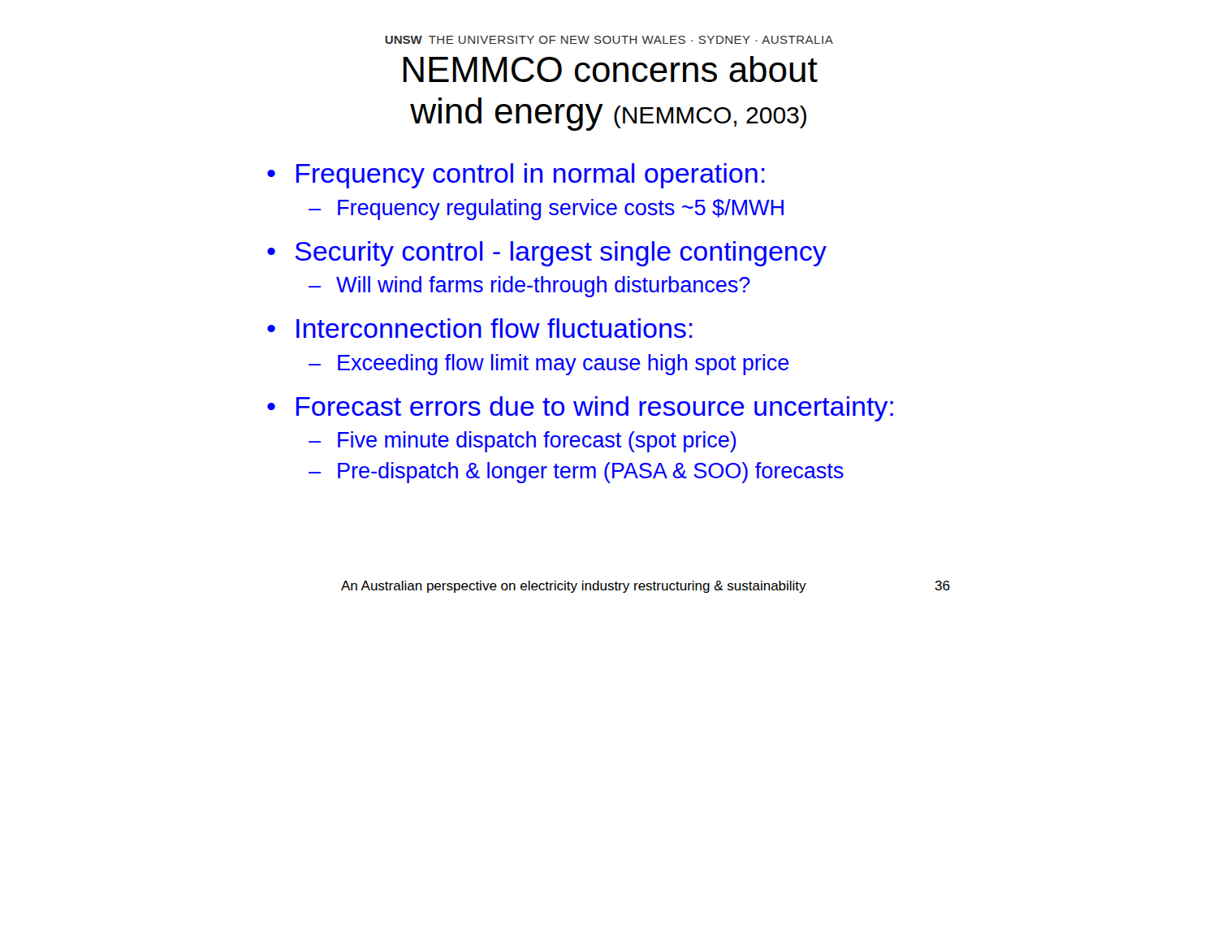UNSWTHE UNIVERSITY OF NEW SOUTH WALES · SYDNEY · AUSTRALIA
NEMMCO concerns about
wind energy (NEMMCO, 2003)
Frequency control in normal operation:
Frequency regulating service costs ~5 $/MWH
Security control - largest single contingency
Will wind farms ride-through disturbances?
Interconnection flow fluctuations:
Exceeding flow limit may cause high spot price
Forecast errors due to wind resource uncertainty:
Five minute dispatch forecast (spot price)
Pre-dispatch & longer term (PASA & SOO) forecasts
36 An Australian perspective on electricity industry restructuring & sustainability